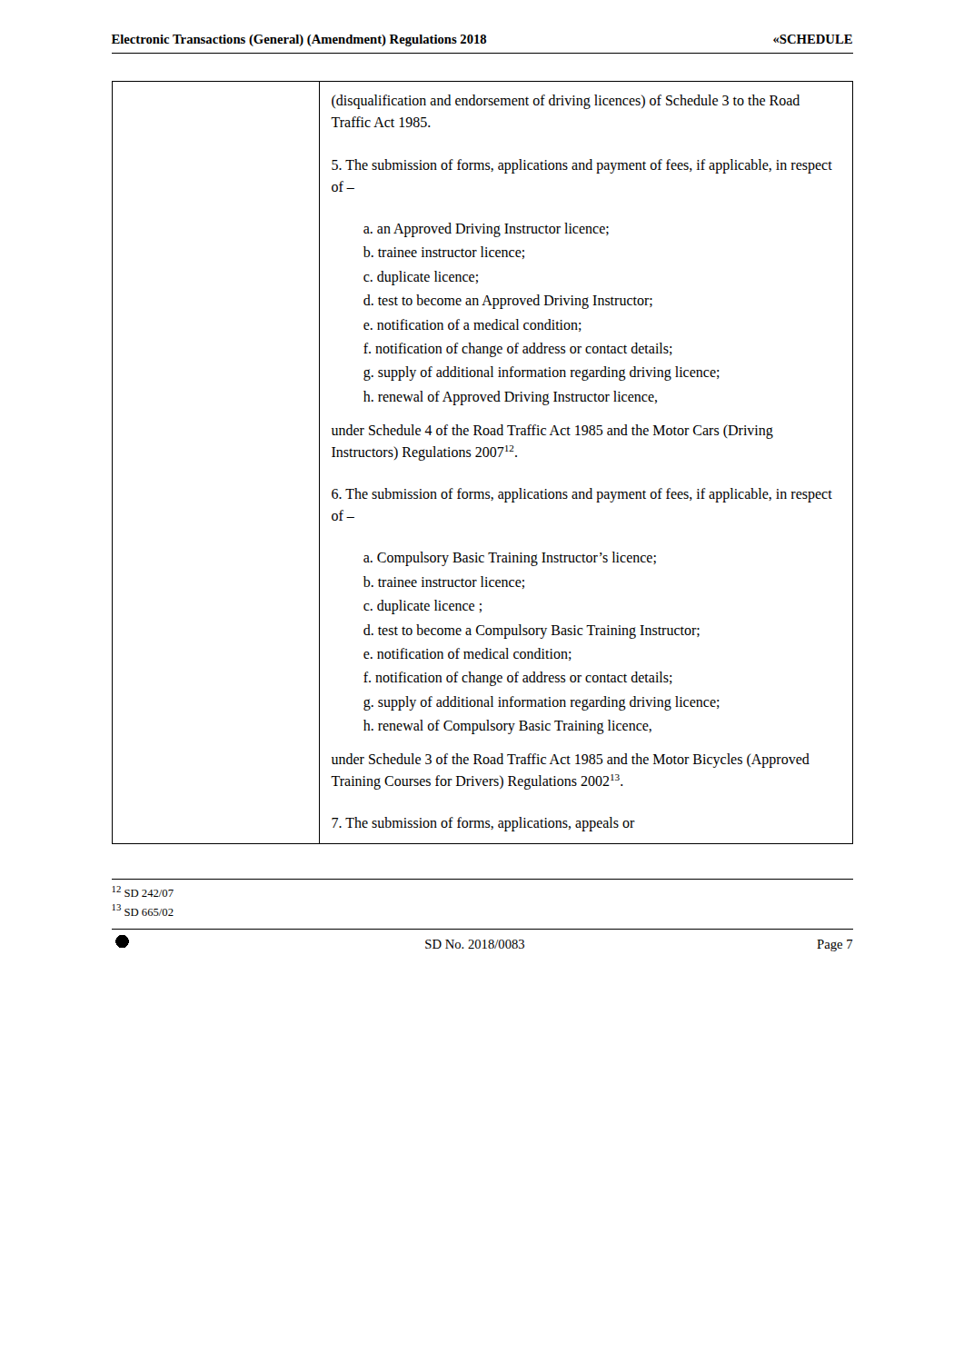Electronic Transactions (General) (Amendment) Regulations 2018 «SCHEDULE
| | (disqualification and endorsement of driving licences) of Schedule 3 to the Road Traffic Act 1985. 5. The submission of forms, applications and payment of fees, if applicable, in respect of – a. an Approved Driving Instructor licence; b. trainee instructor licence; c. duplicate licence; d. test to become an Approved Driving Instructor; e. notification of a medical condition; f. notification of change of address or contact details; g. supply of additional information regarding driving licence; h. renewal of Approved Driving Instructor licence, under Schedule 4 of the Road Traffic Act 1985 and the Motor Cars (Driving Instructors) Regulations 2007 12 . 6. The submission of forms, applications and payment of fees, if applicable, in respect of – a. Compulsory Basic Training Instructor’s licence; b. trainee instructor licence; c. duplicate licence ; d. test to become a Compulsory Basic Training Instructor; e. notification of medical condition; f. notification of change of address or contact details; g. supply of additional information regarding driving licence; h. renewal of Compulsory Basic Training licence, under Schedule 3 of the Road Traffic Act 1985 and the Motor Bicycles (Approved Training Courses for Drivers) Regulations 2002 13 . 7. The submission of forms, applications, appeals or |
12SD 242/07
13SD 665/02
SD No. 2018/0083 Page 7